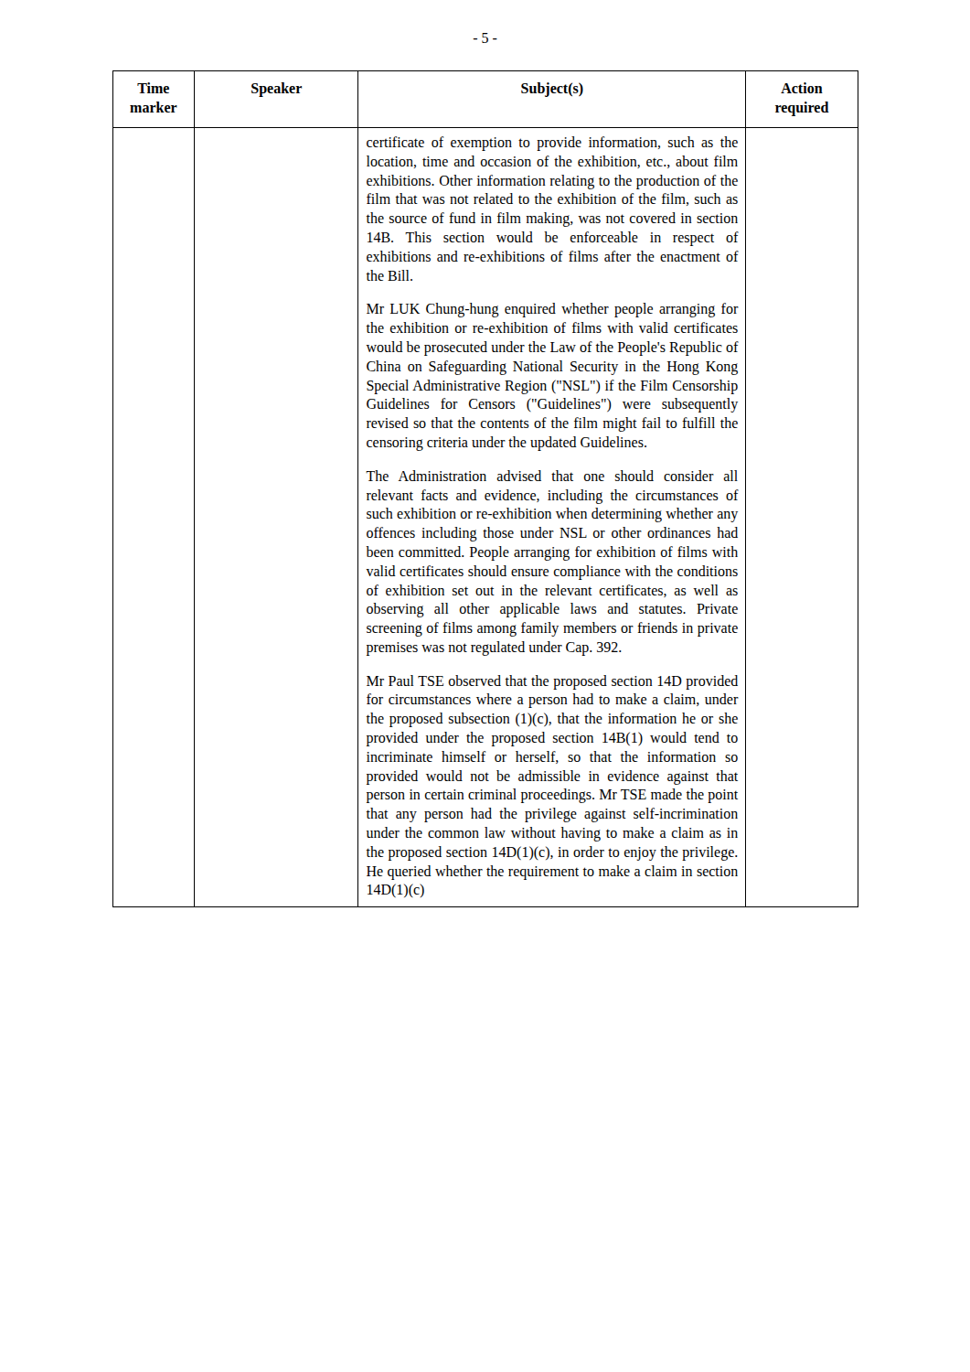- 5 -
| Time marker | Speaker | Subject(s) | Action required |
| --- | --- | --- | --- |
| | | certificate of exemption to provide information, such as the location, time and occasion of the exhibition, etc., about film exhibitions. Other information relating to the production of the film that was not related to the exhibition of the film, such as the source of fund in film making, was not covered in section 14B. This section would be enforceable in respect of exhibitions and re-exhibitions of films after the enactment of the Bill. Mr LUK Chung-hung enquired whether people arranging for the exhibition or re-exhibition of films with valid certificates would be prosecuted under the Law of the People's Republic of China on Safeguarding National Security in the Hong Kong Special Administrative Region ("NSL") if the Film Censorship Guidelines for Censors ("Guidelines") were subsequently revised so that the contents of the film might fail to fulfill the censoring criteria under the updated Guidelines. The Administration advised that one should consider all relevant facts and evidence, including the circumstances of such exhibition or re-exhibition when determining whether any offences including those under NSL or other ordinances had been committed. People arranging for exhibition of films with valid certificates should ensure compliance with the conditions of exhibition set out in the relevant certificates, as well as observing all other applicable laws and statutes. Private screening of films among family members or friends in private premises was not regulated under Cap. 392. Mr Paul TSE observed that the proposed section 14D provided for circumstances where a person had to make a claim, under the proposed subsection (1)(c), that the information he or she provided under the proposed section 14B(1) would tend to incriminate himself or herself, so that the information so provided would not be admissible in evidence against that person in certain criminal proceedings. Mr TSE made the point that any person had the privilege against self-incrimination under the common law without having to make a claim as in the proposed section 14D(1)(c), in order to enjoy the privilege. He queried whether the requirement to make a claim in section 14D(1)(c) | |